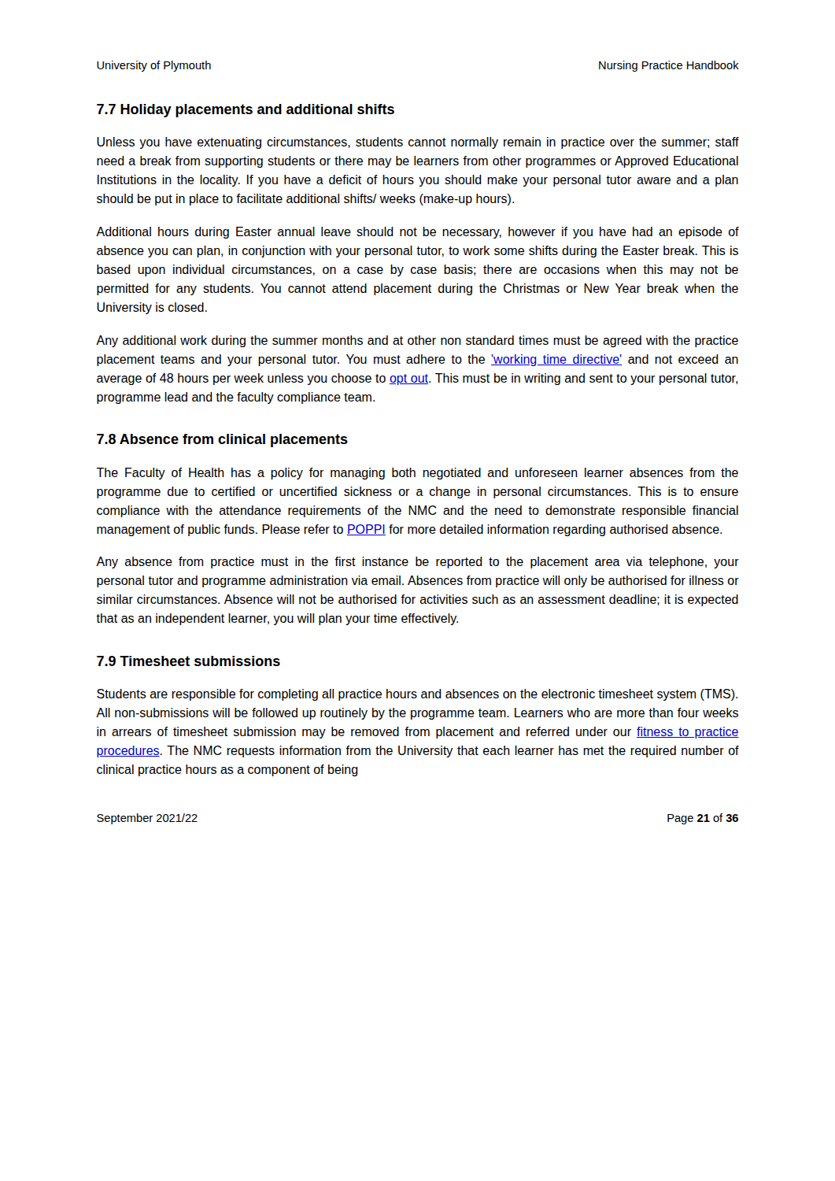University of Plymouth Nursing Practice Handbook
7.7 Holiday placements and additional shifts
Unless you have extenuating circumstances, students cannot normally remain in practice over the summer; staff need a break from supporting students or there may be learners from other programmes or Approved Educational Institutions in the locality. If you have a deficit of hours you should make your personal tutor aware and a plan should be put in place to facilitate additional shifts/ weeks (make-up hours).
Additional hours during Easter annual leave should not be necessary, however if you have had an episode of absence you can plan, in conjunction with your personal tutor, to work some shifts during the Easter break. This is based upon individual circumstances, on a case by case basis; there are occasions when this may not be permitted for any students. You cannot attend placement during the Christmas or New Year break when the University is closed.
Any additional work during the summer months and at other non standard times must be agreed with the practice placement teams and your personal tutor. You must adhere to the 'working time directive' and not exceed an average of 48 hours per week unless you choose to opt out. This must be in writing and sent to your personal tutor, programme lead and the faculty compliance team.
7.8 Absence from clinical placements
The Faculty of Health has a policy for managing both negotiated and unforeseen learner absences from the programme due to certified or uncertified sickness or a change in personal circumstances. This is to ensure compliance with the attendance requirements of the NMC and the need to demonstrate responsible financial management of public funds. Please refer to POPPI for more detailed information regarding authorised absence.
Any absence from practice must in the first instance be reported to the placement area via telephone, your personal tutor and programme administration via email. Absences from practice will only be authorised for illness or similar circumstances. Absence will not be authorised for activities such as an assessment deadline; it is expected that as an independent learner, you will plan your time effectively.
7.9 Timesheet submissions
Students are responsible for completing all practice hours and absences on the electronic timesheet system (TMS). All non-submissions will be followed up routinely by the programme team. Learners who are more than four weeks in arrears of timesheet submission may be removed from placement and referred under our fitness to practice procedures. The NMC requests information from the University that each learner has met the required number of clinical practice hours as a component of being
September 2021/22 Page 21 of 36